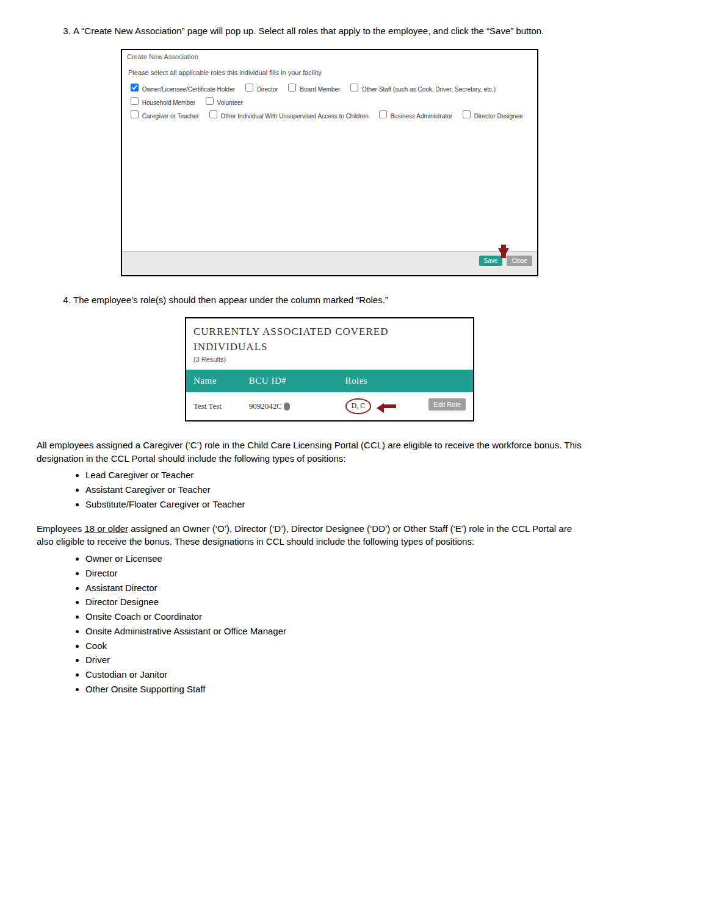A “Create New Association” page will pop up. Select all roles that apply to the employee, and click the “Save” button.
Create New Association
Please select all applicable roles this individual fills in your facility
Owner/Licensee/Certificate Holder Director Board Member Other Staff (such as Cook, Driver, Secretary, etc.) Household Member Volunteer
Caregiver or Teacher Other Individual With Unsupervised Access to Children Business Administrator Director Designee
Save Close
The employee’s role(s) should then appear under the column marked “Roles.”
CURRENTLY ASSOCIATED COVERED INDIVIDUALS
(3 Results)
| Name | BCU ID# | Roles |
| --- | --- | --- |
| Test Test | 9092042C | D, C Edit Role |
All employees assigned a Caregiver (‘C’) role in the Child Care Licensing Portal (CCL) are eligible to receive the workforce bonus. This designation in the CCL Portal should include the following types of positions:
Lead Caregiver or Teacher
Assistant Caregiver or Teacher
Substitute/Floater Caregiver or Teacher
Employees 18 or older assigned an Owner (‘O’), Director (‘D’), Director Designee (‘DD’) or Other Staff (‘E’) role in the CCL Portal are also eligible to receive the bonus. These designations in CCL should include the following types of positions:
Owner or Licensee
Director
Assistant Director
Director Designee
Onsite Coach or Coordinator
Onsite Administrative Assistant or Office Manager
Cook
Driver
Custodian or Janitor
Other Onsite Supporting Staff